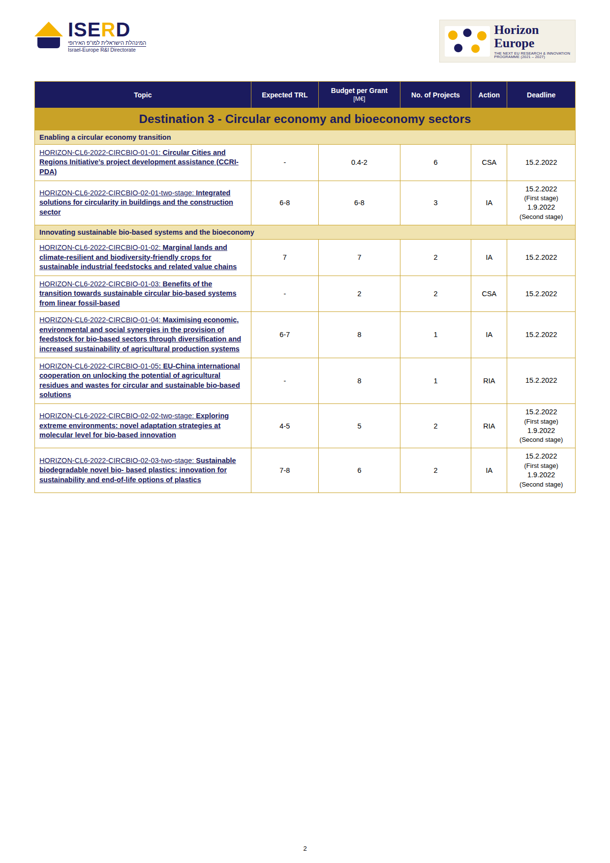ISERD
המינהלת הישראלית למו"פ האירופי
Israel-Europe R&I Directorate
Horizon
Europe
THE NEXT EU RESEARCH & INNOVATION
PROGRAMME (2021 – 2027)
| Topic | Expected TRL | Budget per Grant [M€] | No. of Projects | Action | Deadline |
| --- | --- | --- | --- | --- | --- |
| Destination 3 - Circular economy and bioeconomy sectors |
| Enabling a circular economy transition |
| HORIZON-CL6-2022-CIRCBIO-01-01: Circular Cities and Regions Initiative’s project development assistance (CCRI-PDA) | - | 0.4-2 | 6 | CSA | 15.2.2022 |
| HORIZON-CL6-2022-CIRCBIO-02-01-two-stage: Integrated solutions for circularity in buildings and the construction sector | 6-8 | 6-8 | 3 | IA | 15.2.2022 (First stage) 1.9.2022 (Second stage) |
| Innovating sustainable bio-based systems and the bioeconomy |
| HORIZON-CL6-2022-CIRCBIO-01-02: Marginal lands and climate-resilient and biodiversity-friendly crops for sustainable industrial feedstocks and related value chains | 7 | 7 | 2 | IA | 15.2.2022 |
| HORIZON-CL6-2022-CIRCBIO-01-03: Benefits of the transition towards sustainable circular bio-based systems from linear fossil-based | - | 2 | 2 | CSA | 15.2.2022 |
| HORIZON-CL6-2022-CIRCBIO-01-04: Maximising economic, environmental and social synergies in the provision of feedstock for bio-based sectors through diversification and increased sustainability of agricultural production systems | 6-7 | 8 | 1 | IA | 15.2.2022 |
| HORIZON-CL6-2022-CIRCBIO-01-05 : EU-China international cooperation on unlocking the potential of agricultural residues and wastes for circular and sustainable bio-based solutions | - | 8 | 1 | RIA | 15.2.2022 |
| HORIZON-CL6-2022-CIRCBIO-02-02-two-stage: Exploring extreme environments: novel adaptation strategies at molecular level for bio-based innovation | 4-5 | 5 | 2 | RIA | 15.2.2022 (First stage) 1.9.2022 (Second stage) |
| HORIZON-CL6-2022-CIRCBIO-02-03-two-stage: Sustainable biodegradable novel bio- based plastics: innovation for sustainability and end-of-life options of plastics | 7-8 | 6 | 2 | IA | 15.2.2022 (First stage) 1.9.2022 (Second stage) |
2